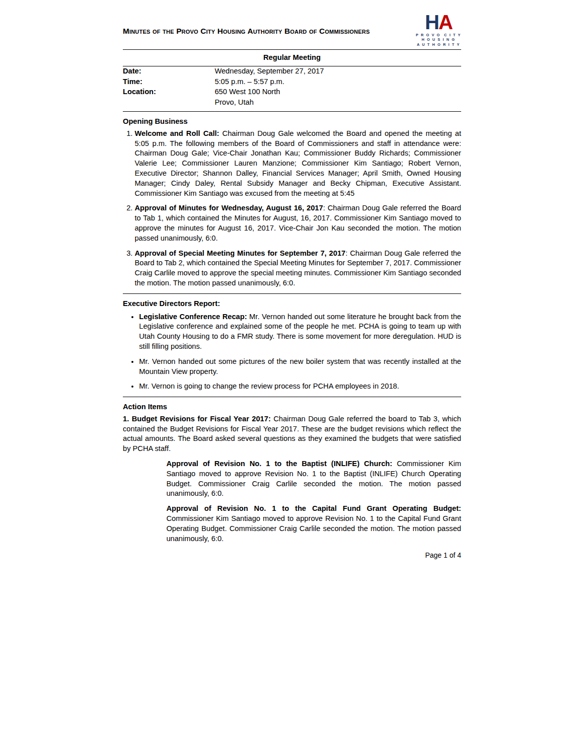Minutes of the Provo City Housing Authority Board of Commissioners
HA
P R O V O C I T Y
H O U S I N G
A U T H O R I T Y
Regular Meeting
| Date: | Wednesday, September 27, 2017 |
| Time: | 5:05 p.m. – 5:57 p.m. |
| Location: | 650 West 100 North |
| | Provo, Utah |
Opening Business
Welcome and Roll Call: Chairman Doug Gale welcomed the Board and opened the meeting at 5:05 p.m. The following members of the Board of Commissioners and staff in attendance were: Chairman Doug Gale; Vice-Chair Jonathan Kau; Commissioner Buddy Richards; Commissioner Valerie Lee; Commissioner Lauren Manzione; Commissioner Kim Santiago; Robert Vernon, Executive Director; Shannon Dalley, Financial Services Manager; April Smith, Owned Housing Manager; Cindy Daley, Rental Subsidy Manager and Becky Chipman, Executive Assistant. Commissioner Kim Santiago was excused from the meeting at 5:45
Approval of Minutes for Wednesday, August 16, 2017: Chairman Doug Gale referred the Board to Tab 1, which contained the Minutes for August, 16, 2017. Commissioner Kim Santiago moved to approve the minutes for August 16, 2017. Vice-Chair Jon Kau seconded the motion. The motion passed unanimously, 6:0.
Approval of Special Meeting Minutes for September 7, 2017: Chairman Doug Gale referred the Board to Tab 2, which contained the Special Meeting Minutes for September 7, 2017. Commissioner Craig Carlile moved to approve the special meeting minutes. Commissioner Kim Santiago seconded the motion. The motion passed unanimously, 6:0.
Executive Directors Report:
Legislative Conference Recap: Mr. Vernon handed out some literature he brought back from the Legislative conference and explained some of the people he met. PCHA is going to team up with Utah County Housing to do a FMR study. There is some movement for more deregulation. HUD is still filling positions.
Mr. Vernon handed out some pictures of the new boiler system that was recently installed at the Mountain View property.
Mr. Vernon is going to change the review process for PCHA employees in 2018.
Action Items
1. Budget Revisions for Fiscal Year 2017: Chairman Doug Gale referred the board to Tab 3, which contained the Budget Revisions for Fiscal Year 2017. These are the budget revisions which reflect the actual amounts. The Board asked several questions as they examined the budgets that were satisfied by PCHA staff.
Approval of Revision No. 1 to the Baptist (INLIFE) Church: Commissioner Kim Santiago moved to approve Revision No. 1 to the Baptist (INLIFE) Church Operating Budget. Commissioner Craig Carlile seconded the motion. The motion passed unanimously, 6:0.
Approval of Revision No. 1 to the Capital Fund Grant Operating Budget: Commissioner Kim Santiago moved to approve Revision No. 1 to the Capital Fund Grant Operating Budget. Commissioner Craig Carlile seconded the motion. The motion passed unanimously, 6:0.
Page 1 of 4